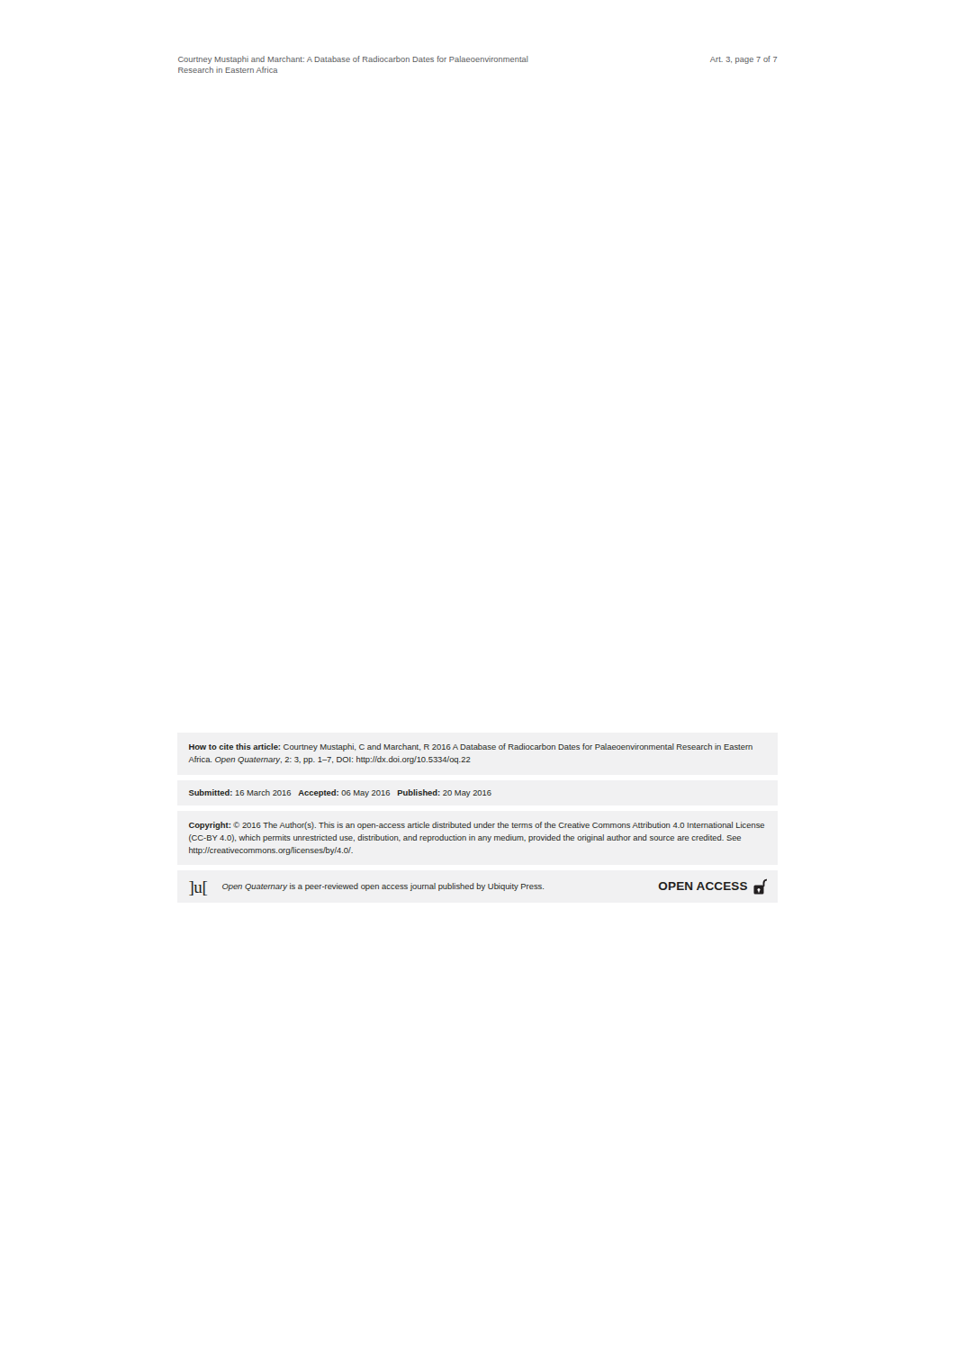Courtney Mustaphi and Marchant: A Database of Radiocarbon Dates for Palaeoenvironmental
Research in Eastern Africa
Art. 3, page 7 of 7
How to cite this article: Courtney Mustaphi, C and Marchant, R 2016 A Database of Radiocarbon Dates for Palaeoenvironmental Research in Eastern Africa. Open Quaternary, 2: 3, pp. 1–7, DOI: http://dx.doi.org/10.5334/oq.22
Submitted: 16 March 2016 Accepted: 06 May 2016 Published: 20 May 2016
Copyright: © 2016 The Author(s). This is an open-access article distributed under the terms of the Creative Commons Attribution 4.0 International License (CC-BY 4.0), which permits unrestricted use, distribution, and reproduction in any medium, provided the original author and source are credited. See http://creativecommons.org/licenses/by/4.0/.
]u[ Open Quaternary is a peer-reviewed open access journal published by Ubiquity Press.
OPEN ACCESS